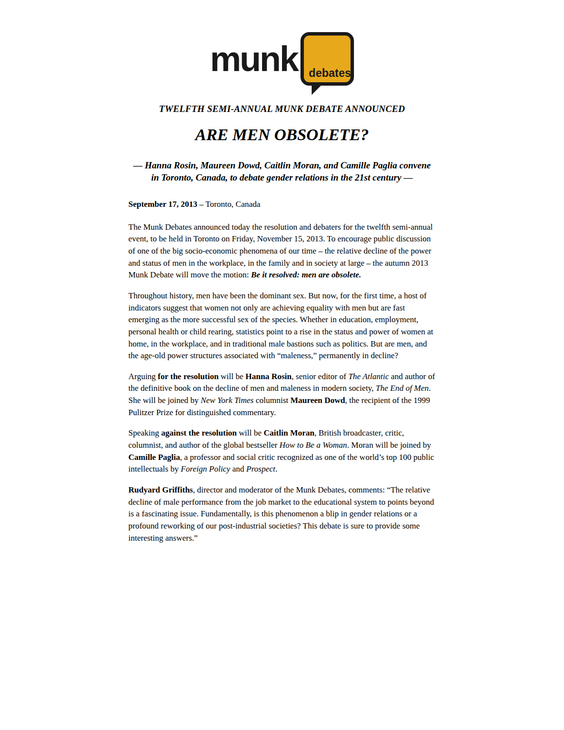munk debates
TWELFTH SEMI-ANNUAL MUNK DEBATE ANNOUNCED
ARE MEN OBSOLETE?
— Hanna Rosin, Maureen Dowd, Caitlin Moran, and Camille Paglia convene in Toronto, Canada, to debate gender relations in the 21st century —
September 17, 2013 – Toronto, Canada
The Munk Debates announced today the resolution and debaters for the twelfth semi-annual event, to be held in Toronto on Friday, November 15, 2013. To encourage public discussion of one of the big socio-economic phenomena of our time – the relative decline of the power and status of men in the workplace, in the family and in society at large – the autumn 2013 Munk Debate will move the motion: Be it resolved: men are obsolete.
Throughout history, men have been the dominant sex. But now, for the first time, a host of indicators suggest that women not only are achieving equality with men but are fast emerging as the more successful sex of the species. Whether in education, employment, personal health or child rearing, statistics point to a rise in the status and power of women at home, in the workplace, and in traditional male bastions such as politics. But are men, and the age-old power structures associated with “maleness,” permanently in decline?
Arguing for the resolution will be Hanna Rosin, senior editor of The Atlantic and author of the definitive book on the decline of men and maleness in modern society, The End of Men. She will be joined by New York Times columnist Maureen Dowd, the recipient of the 1999 Pulitzer Prize for distinguished commentary.
Speaking against the resolution will be Caitlin Moran, British broadcaster, critic, columnist, and author of the global bestseller How to Be a Woman. Moran will be joined by Camille Paglia, a professor and social critic recognized as one of the world’s top 100 public intellectuals by Foreign Policy and Prospect.
Rudyard Griffiths, director and moderator of the Munk Debates, comments: “The relative decline of male performance from the job market to the educational system to points beyond is a fascinating issue. Fundamentally, is this phenomenon a blip in gender relations or a profound reworking of our post-industrial societies? This debate is sure to provide some interesting answers.”